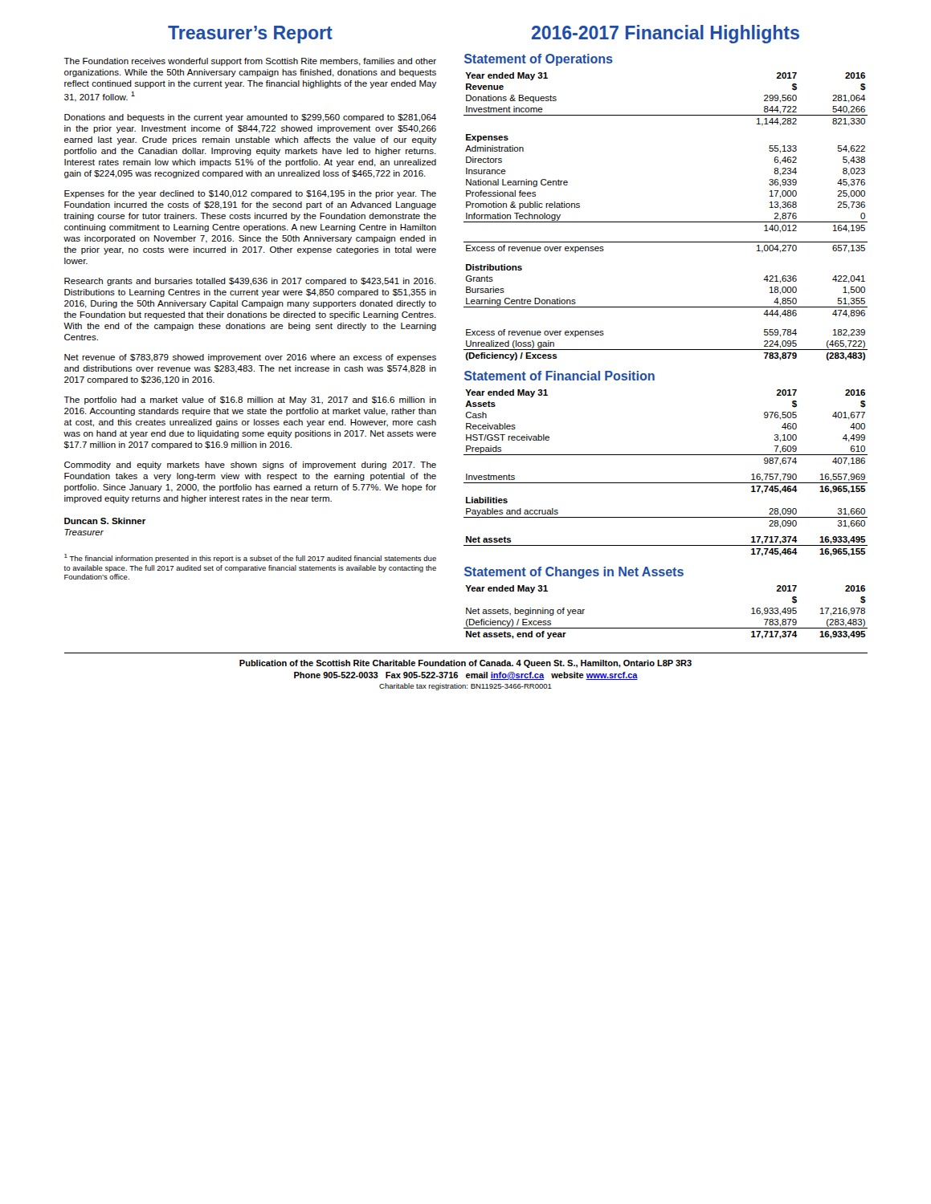Treasurer’s Report
The Foundation receives wonderful support from Scottish Rite members, families and other organizations. While the 50th Anniversary campaign has finished, donations and bequests reflect continued support in the current year. The financial highlights of the year ended May 31, 2017 follow. 1
Donations and bequests in the current year amounted to $299,560 compared to $281,064 in the prior year. Investment income of $844,722 showed improvement over $540,266 earned last year. Crude prices remain unstable which affects the value of our equity portfolio and the Canadian dollar. Improving equity markets have led to higher returns. Interest rates remain low which impacts 51% of the portfolio. At year end, an unrealized gain of $224,095 was recognized compared with an unrealized loss of $465,722 in 2016.
Expenses for the year declined to $140,012 compared to $164,195 in the prior year. The Foundation incurred the costs of $28,191 for the second part of an Advanced Language training course for tutor trainers. These costs incurred by the Foundation demonstrate the continuing commitment to Learning Centre operations. A new Learning Centre in Hamilton was incorporated on November 7, 2016. Since the 50th Anniversary campaign ended in the prior year, no costs were incurred in 2017. Other expense categories in total were lower.
Research grants and bursaries totalled $439,636 in 2017 compared to $423,541 in 2016. Distributions to Learning Centres in the current year were $4,850 compared to $51,355 in 2016, During the 50th Anniversary Capital Campaign many supporters donated directly to the Foundation but requested that their donations be directed to specific Learning Centres. With the end of the campaign these donations are being sent directly to the Learning Centres.
Net revenue of $783,879 showed improvement over 2016 where an excess of expenses and distributions over revenue was $283,483. The net increase in cash was $574,828 in 2017 compared to $236,120 in 2016.
The portfolio had a market value of $16.8 million at May 31, 2017 and $16.6 million in 2016. Accounting standards require that we state the portfolio at market value, rather than at cost, and this creates unrealized gains or losses each year end. However, more cash was on hand at year end due to liquidating some equity positions in 2017. Net assets were $17.7 million in 2017 compared to $16.9 million in 2016.
Commodity and equity markets have shown signs of improvement during 2017. The Foundation takes a very long-term view with respect to the earning potential of the portfolio. Since January 1, 2000, the portfolio has earned a return of 5.77%. We hope for improved equity returns and higher interest rates in the near term.
Duncan S. Skinner
Treasurer
1 The financial information presented in this report is a subset of the full 2017 audited financial statements due to available space. The full 2017 audited set of comparative financial statements is available by contacting the Foundation’s office.
2016-2017 Financial Highlights
Statement of Operations
| Year ended May 31 | 2017 | 2016 |
| Revenue | $ | $ |
| Donations & Bequests | 299,560 | 281,064 |
| Investment income | 844,722 | 540,266 |
| | 1,144,282 | 821,330 |
| Expenses | | |
| Administration | 55,133 | 54,622 |
| Directors | 6,462 | 5,438 |
| Insurance | 8,234 | 8,023 |
| National Learning Centre | 36,939 | 45,376 |
| Professional fees | 17,000 | 25,000 |
| Promotion & public relations | 13,368 | 25,736 |
| Information Technology | 2,876 | 0 |
| | 140,012 | 164,195 |
| Excess of revenue over expenses | 1,004,270 | 657,135 |
| Distributions | | |
| Grants | 421,636 | 422,041 |
| Bursaries | 18,000 | 1,500 |
| Learning Centre Donations | 4,850 | 51,355 |
| | 444,486 | 474,896 |
| Excess of revenue over expenses | 559,784 | 182,239 |
| Unrealized (loss) gain | 224,095 | (465,722) |
| (Deficiency) / Excess | 783,879 | (283,483) |
Statement of Financial Position
| Year ended May 31 | 2017 | 2016 |
| Assets | $ | $ |
| Cash | 976,505 | 401,677 |
| Receivables | 460 | 400 |
| HST/GST receivable | 3,100 | 4,499 |
| Prepaids | 7,609 | 610 |
| | 987,674 | 407,186 |
| Investments | 16,757,790 | 16,557,969 |
| | 17,745,464 | 16,965,155 |
| Liabilities | | |
| Payables and accruals | 28,090 | 31,660 |
| | 28,090 | 31,660 |
| Net assets | 17,717,374 | 16,933,495 |
| | 17,745,464 | 16,965,155 |
Statement of Changes in Net Assets
| Year ended May 31 | 2017 | 2016 |
| | $ | $ |
| Net assets, beginning of year | 16,933,495 | 17,216,978 |
| (Deficiency) / Excess | 783,879 | (283,483) |
| Net assets, end of year | 17,717,374 | 16,933,495 |
Publication of the Scottish Rite Charitable Foundation of Canada. 4 Queen St. S., Hamilton, Ontario L8P 3R3
Phone 905-522-0033 Fax 905-522-3716 email info@srcf.ca website www.srcf.ca
Charitable tax registration: BN11925-3466-RR0001